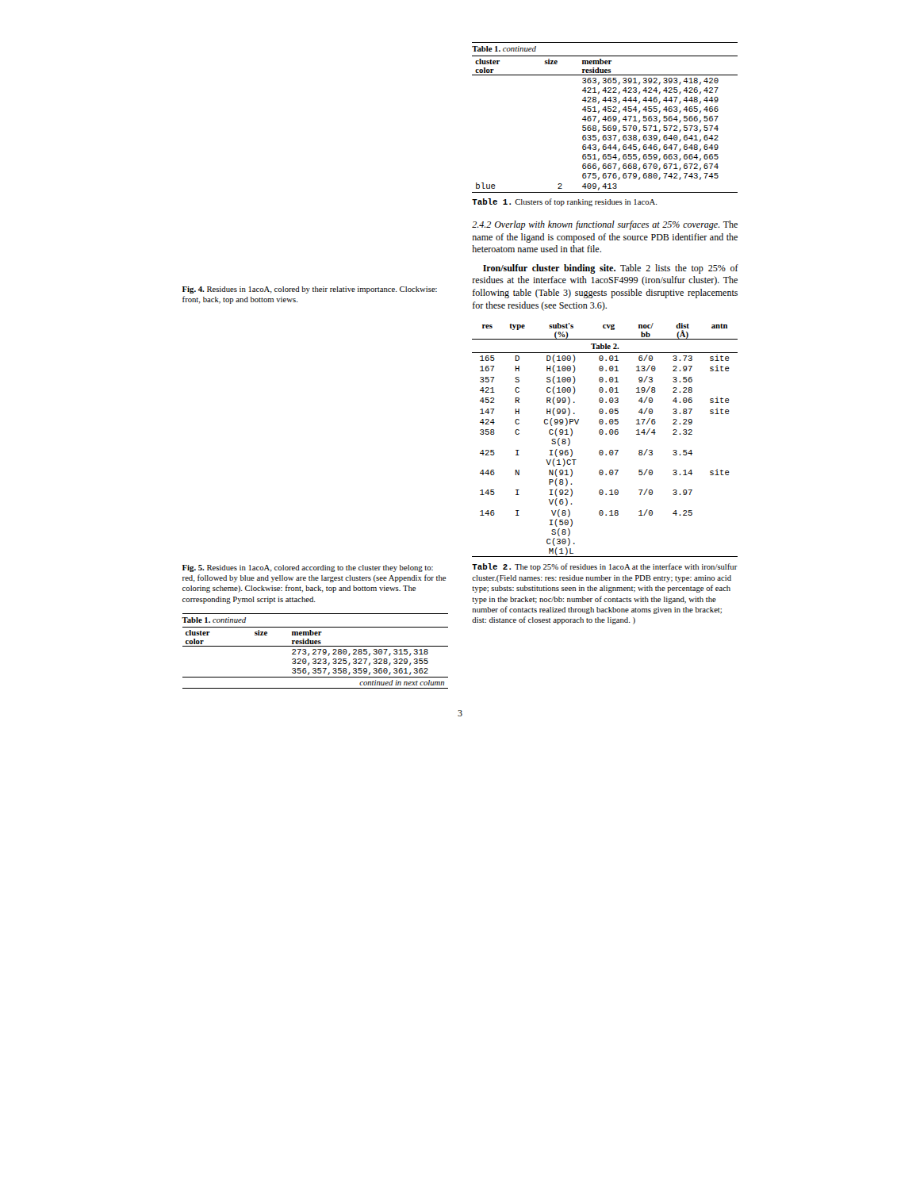Fig. 4. Residues in 1acoA, colored by their relative importance. Clockwise: front, back, top and bottom views.
Fig. 5. Residues in 1acoA, colored according to the cluster they belong to: red, followed by blue and yellow are the largest clusters (see Appendix for the coloring scheme). Clockwise: front, back, top and bottom views. The corresponding Pymol script is attached.
| Table 1. continued |
| cluster color | size | member residues |
| | | 273,279,280,285,307,315,318 320,323,325,327,328,329,355 356,357,358,359,360,361,362 |
| continued in next column |
| Table 1. continued |
| cluster color | size | member residues |
| | | 363,365,391,392,393,418,420 421,422,423,424,425,426,427 428,443,444,446,447,448,449 451,452,454,455,463,465,466 467,469,471,563,564,566,567 568,569,570,571,572,573,574 635,637,638,639,640,641,642 643,644,645,646,647,648,649 651,654,655,659,663,664,665 666,667,668,670,671,672,674 675,676,679,680,742,743,745 |
| blue | 2 | 409,413 |
Table 1. Clusters of top ranking residues in 1acoA.
2.4.2 Overlap with known functional surfaces at 25% coverage. The name of the ligand is composed of the source PDB identifier and the heteroatom name used in that file.
Iron/sulfur cluster binding site. Table 2 lists the top 25% of residues at the interface with 1acoSF4999 (iron/sulfur cluster). The following table (Table 3) suggests possible disruptive replacements for these residues (see Section 3.6).
| Table 2. |
| res | type | subst's (%) | cvg | noc/ bb | dist (Å) | antn |
| 165 | D | D(100) | 0.01 | 6/0 | 3.73 | site |
| 167 | H | H(100) | 0.01 | 13/0 | 2.97 | site |
| 357 | S | S(100) | 0.01 | 9/3 | 3.56 | |
| 421 | C | C(100) | 0.01 | 19/8 | 2.28 | |
| 452 | R | R(99). | 0.03 | 4/0 | 4.06 | site |
| 147 | H | H(99). | 0.05 | 4/0 | 3.87 | site |
| 424 | C | C(99)PV | 0.05 | 17/6 | 2.29 | |
| 358 | C | C(91) S(8) | 0.06 | 14/4 | 2.32 | |
| 425 | I | I(96) V(1)CT | 0.07 | 8/3 | 3.54 | |
| 446 | N | N(91) P(8). | 0.07 | 5/0 | 3.14 | site |
| 145 | I | I(92) V(6). | 0.10 | 7/0 | 3.97 | |
| 146 | I | V(8) I(50) S(8) C(30). M(1)L | 0.18 | 1/0 | 4.25 | |
Table 2. The top 25% of residues in 1acoA at the interface with iron/sulfur cluster.(Field names: res: residue number in the PDB entry; type: amino acid type; substs: substitutions seen in the alignment; with the percentage of each type in the bracket; noc/bb: number of contacts with the ligand, with the number of contacts realized through backbone atoms given in the bracket; dist: distance of closest apporach to the ligand. )
3